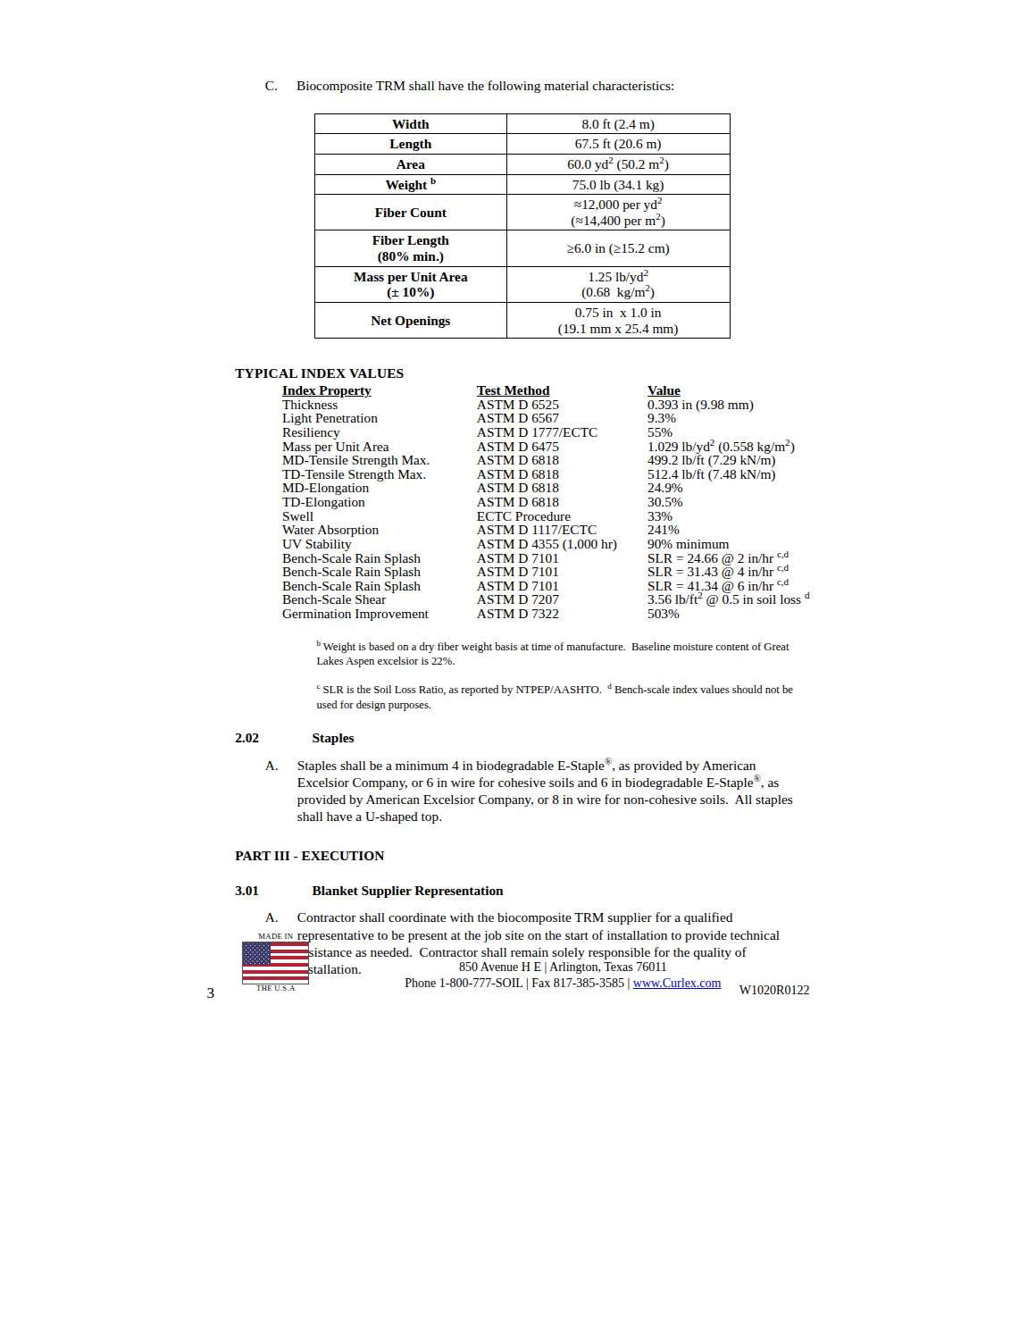C.
Biocomposite TRM shall have the following material characteristics:
| Width | 8.0 ft (2.4 m) |
| Length | 67.5 ft (20.6 m) |
| Area | 60.0 yd 2 (50.2 m 2 ) |
| Weight b | 75.0 lb (34.1 kg) |
| Fiber Count | ≈12,000 per yd 2 (≈14,400 per m 2 ) |
| Fiber Length (80% min.) | ≥6.0 in (≥15.2 cm) |
| Mass per Unit Area (± 10%) | 1.25 lb/yd 2 (0.68 kg/m 2 ) |
| Net Openings | 0.75 in x 1.0 in (19.1 mm x 25.4 mm) |
TYPICAL INDEX VALUES
| Index Property | Test Method | Value |
| --- | --- | --- |
| Thickness | ASTM D 6525 | 0.393 in (9.98 mm) |
| Light Penetration | ASTM D 6567 | 9.3% |
| Resiliency | ASTM D 1777/ECTC | 55% |
| Mass per Unit Area | ASTM D 6475 | 1.029 lb/yd 2 (0.558 kg/m 2 ) |
| MD-Tensile Strength Max. | ASTM D 6818 | 499.2 lb/ft (7.29 kN/m) |
| TD-Tensile Strength Max. | ASTM D 6818 | 512.4 lb/ft (7.48 kN/m) |
| MD-Elongation | ASTM D 6818 | 24.9% |
| TD-Elongation | ASTM D 6818 | 30.5% |
| Swell | ECTC Procedure | 33% |
| Water Absorption | ASTM D 1117/ECTC | 241% |
| UV Stability | ASTM D 4355 (1,000 hr) | 90% minimum |
| Bench-Scale Rain Splash | ASTM D 7101 | SLR = 24.66 @ 2 in/hr c,d |
| Bench-Scale Rain Splash | ASTM D 7101 | SLR = 31.43 @ 4 in/hr c,d |
| Bench-Scale Rain Splash | ASTM D 7101 | SLR = 41.34 @ 6 in/hr c,d |
| Bench-Scale Shear | ASTM D 7207 | 3.56 lb/ft 2 @ 0.5 in soil loss d |
| Germination Improvement | ASTM D 7322 | 503% |
b Weight is based on a dry fiber weight basis at time of manufacture. Baseline moisture content of Great Lakes Aspen excelsior is 22%.
c SLR is the Soil Loss Ratio, as reported by NTPEP/AASHTO. d Bench-scale index values should not be used for design purposes.
2.02
Staples
A.
Staples shall be a minimum 4 in biodegradable E-Staple®, as provided by American Excelsior Company, or 6 in wire for cohesive soils and 6 in biodegradable E-Staple®, as provided by American Excelsior Company, or 8 in wire for non-cohesive soils. All staples shall have a U-shaped top.
PART III - EXECUTION
3.01
Blanket Supplier Representation
A.
Contractor shall coordinate with the biocomposite TRM supplier for a qualified representative to be present at the job site on the start of installation to provide technical assistance as needed. Contractor shall remain solely responsible for the quality of installation.
MADE IN
THE U.S.A
850 Avenue H E | Arlington, Texas 76011
Phone 1-800-777-SOIL | Fax 817-385-3585 | www.Curlex.com
3
W1020R0122